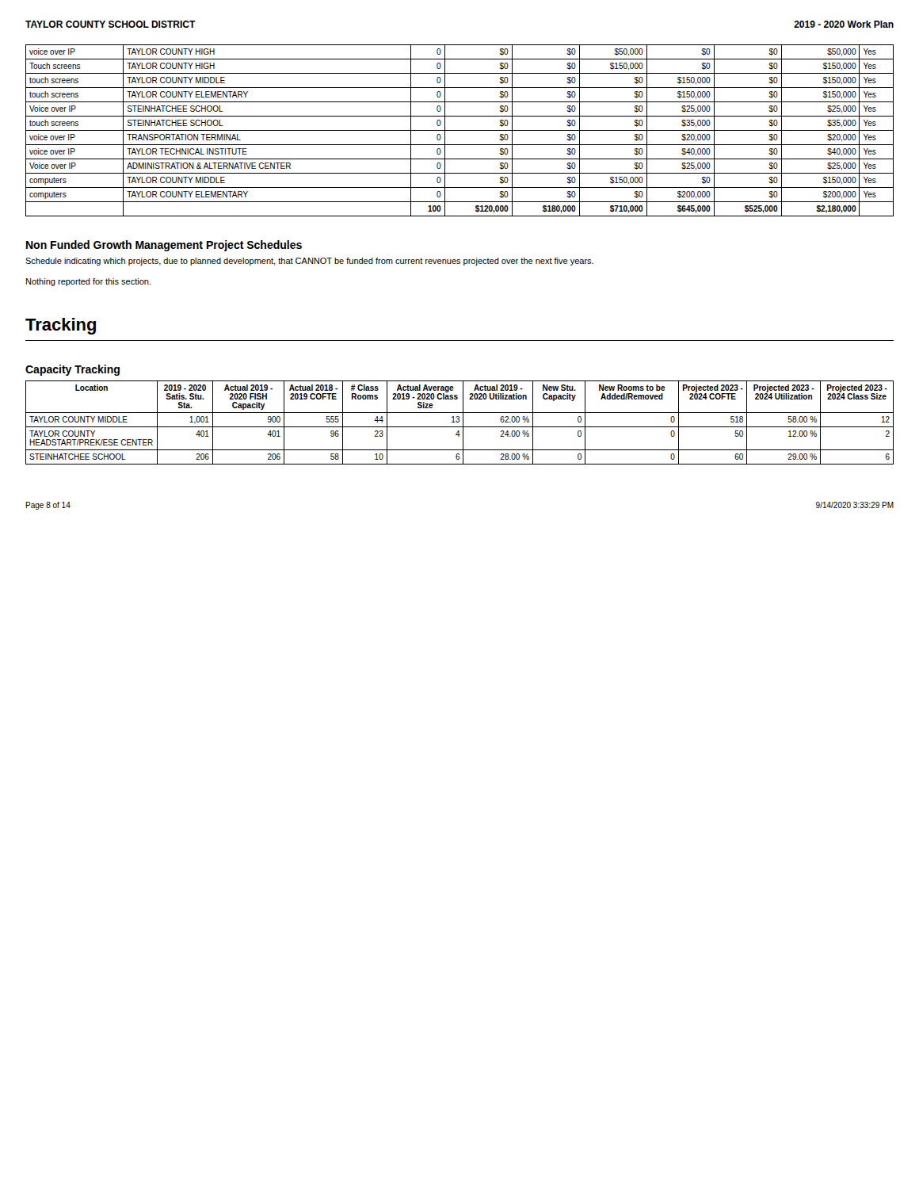TAYLOR COUNTY SCHOOL DISTRICT
2019 - 2020 Work Plan
| voice over IP | TAYLOR COUNTY HIGH | 0 | $0 | $0 | $50,000 | $0 | $0 | $50,000 | Yes |
| Touch screens | TAYLOR COUNTY HIGH | 0 | $0 | $0 | $150,000 | $0 | $0 | $150,000 | Yes |
| touch screens | TAYLOR COUNTY MIDDLE | 0 | $0 | $0 | $0 | $150,000 | $0 | $150,000 | Yes |
| touch screens | TAYLOR COUNTY ELEMENTARY | 0 | $0 | $0 | $0 | $150,000 | $0 | $150,000 | Yes |
| Voice over IP | STEINHATCHEE SCHOOL | 0 | $0 | $0 | $0 | $25,000 | $0 | $25,000 | Yes |
| touch screens | STEINHATCHEE SCHOOL | 0 | $0 | $0 | $0 | $35,000 | $0 | $35,000 | Yes |
| voice over IP | TRANSPORTATION TERMINAL | 0 | $0 | $0 | $0 | $20,000 | $0 | $20,000 | Yes |
| voice over IP | TAYLOR TECHNICAL INSTITUTE | 0 | $0 | $0 | $0 | $40,000 | $0 | $40,000 | Yes |
| Voice over IP | ADMINISTRATION & ALTERNATIVE CENTER | 0 | $0 | $0 | $0 | $25,000 | $0 | $25,000 | Yes |
| computers | TAYLOR COUNTY MIDDLE | 0 | $0 | $0 | $150,000 | $0 | $0 | $150,000 | Yes |
| computers | TAYLOR COUNTY ELEMENTARY | 0 | $0 | $0 | $0 | $200,000 | $0 | $200,000 | Yes |
| | | 100 | $120,000 | $180,000 | $710,000 | $645,000 | $525,000 | $2,180,000 | |
Non Funded Growth Management Project Schedules
Schedule indicating which projects, due to planned development, that CANNOT be funded from current revenues projected over the next five years.
Nothing reported for this section.
Tracking
Capacity Tracking
| Location | 2019 - 2020 Satis. Stu. Sta. | Actual 2019 - 2020 FISH Capacity | Actual 2018 - 2019 COFTE | # Class Rooms | Actual Average 2019 - 2020 Class Size | Actual 2019 - 2020 Utilization | New Stu. Capacity | New Rooms to be Added/Removed | Projected 2023 - 2024 COFTE | Projected 2023 - 2024 Utilization | Projected 2023 - 2024 Class Size |
| --- | --- | --- | --- | --- | --- | --- | --- | --- | --- | --- | --- |
| TAYLOR COUNTY MIDDLE | 1,001 | 900 | 555 | 44 | 13 | 62.00 % | 0 | 0 | 518 | 58.00 % | 12 |
| TAYLOR COUNTY HEADSTART/PREK/ESE CENTER | 401 | 401 | 96 | 23 | 4 | 24.00 % | 0 | 0 | 50 | 12.00 % | 2 |
| STEINHATCHEE SCHOOL | 206 | 206 | 58 | 10 | 6 | 28.00 % | 0 | 0 | 60 | 29.00 % | 6 |
Page 8 of 14
9/14/2020 3:33:29 PM